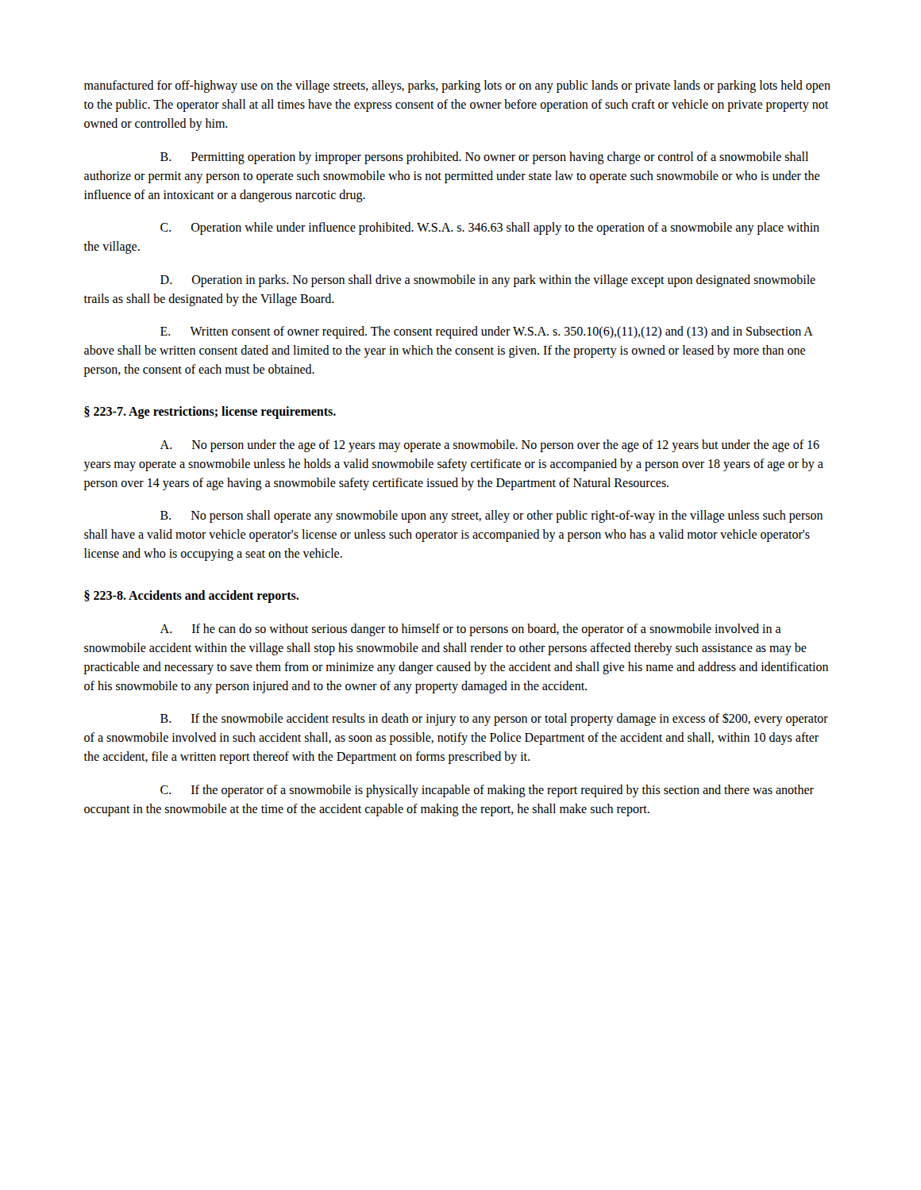manufactured for off-highway use on the village streets, alleys, parks, parking lots or on any public lands or private lands or parking lots held open to the public. The operator shall at all times have the express consent of the owner before operation of such craft or vehicle on private property not owned or controlled by him.
B. Permitting operation by improper persons prohibited. No owner or person having charge or control of a snowmobile shall authorize or permit any person to operate such snowmobile who is not permitted under state law to operate such snowmobile or who is under the influence of an intoxicant or a dangerous narcotic drug.
C. Operation while under influence prohibited. W.S.A. s. 346.63 shall apply to the operation of a snowmobile any place within the village.
D. Operation in parks. No person shall drive a snowmobile in any park within the village except upon designated snowmobile trails as shall be designated by the Village Board.
E. Written consent of owner required. The consent required under W.S.A. s. 350.10(6),(11),(12) and (13) and in Subsection A above shall be written consent dated and limited to the year in which the consent is given. If the property is owned or leased by more than one person, the consent of each must be obtained.
§ 223-7. Age restrictions; license requirements.
A. No person under the age of 12 years may operate a snowmobile. No person over the age of 12 years but under the age of 16 years may operate a snowmobile unless he holds a valid snowmobile safety certificate or is accompanied by a person over 18 years of age or by a person over 14 years of age having a snowmobile safety certificate issued by the Department of Natural Resources.
B. No person shall operate any snowmobile upon any street, alley or other public right-of-way in the village unless such person shall have a valid motor vehicle operator's license or unless such operator is accompanied by a person who has a valid motor vehicle operator's license and who is occupying a seat on the vehicle.
§ 223-8. Accidents and accident reports.
A. If he can do so without serious danger to himself or to persons on board, the operator of a snowmobile involved in a snowmobile accident within the village shall stop his snowmobile and shall render to other persons affected thereby such assistance as may be practicable and necessary to save them from or minimize any danger caused by the accident and shall give his name and address and identification of his snowmobile to any person injured and to the owner of any property damaged in the accident.
B. If the snowmobile accident results in death or injury to any person or total property damage in excess of $200, every operator of a snowmobile involved in such accident shall, as soon as possible, notify the Police Department of the accident and shall, within 10 days after the accident, file a written report thereof with the Department on forms prescribed by it.
C. If the operator of a snowmobile is physically incapable of making the report required by this section and there was another occupant in the snowmobile at the time of the accident capable of making the report, he shall make such report.